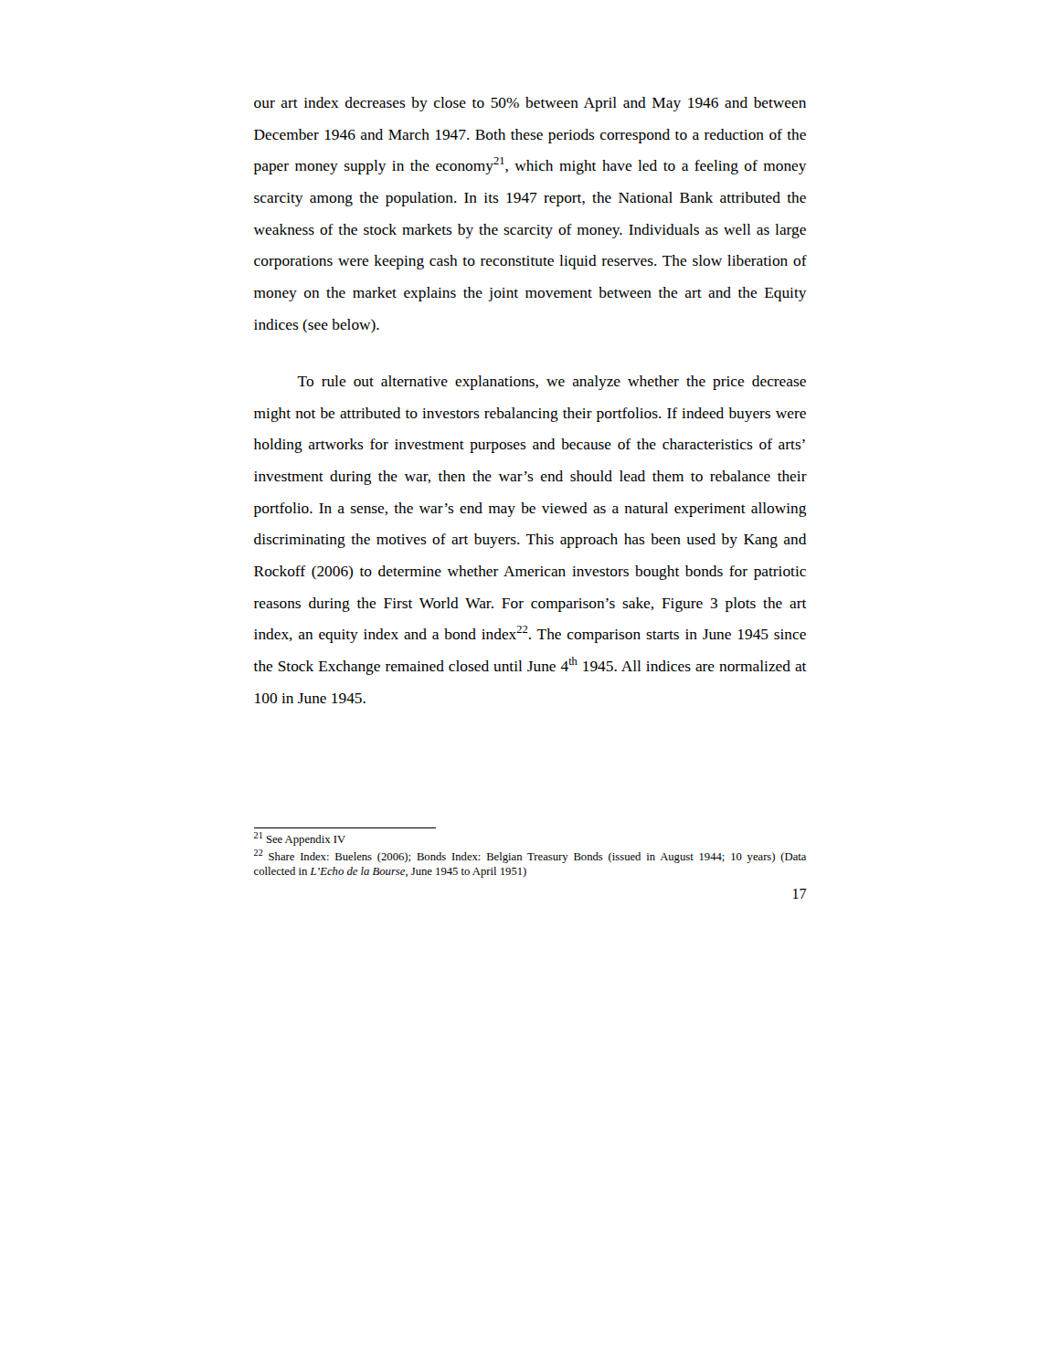our art index decreases by close to 50% between April and May 1946 and between December 1946 and March 1947. Both these periods correspond to a reduction of the paper money supply in the economy21, which might have led to a feeling of money scarcity among the population. In its 1947 report, the National Bank attributed the weakness of the stock markets by the scarcity of money. Individuals as well as large corporations were keeping cash to reconstitute liquid reserves. The slow liberation of money on the market explains the joint movement between the art and the Equity indices (see below).
To rule out alternative explanations, we analyze whether the price decrease might not be attributed to investors rebalancing their portfolios. If indeed buyers were holding artworks for investment purposes and because of the characteristics of arts’ investment during the war, then the war’s end should lead them to rebalance their portfolio. In a sense, the war’s end may be viewed as a natural experiment allowing discriminating the motives of art buyers. This approach has been used by Kang and Rockoff (2006) to determine whether American investors bought bonds for patriotic reasons during the First World War. For comparison’s sake, Figure 3 plots the art index, an equity index and a bond index22. The comparison starts in June 1945 since the Stock Exchange remained closed until June 4th 1945. All indices are normalized at 100 in June 1945.
21 See Appendix IV
22 Share Index: Buelens (2006); Bonds Index: Belgian Treasury Bonds (issued in August 1944; 10 years) (Data collected in L’Echo de la Bourse, June 1945 to April 1951)
17